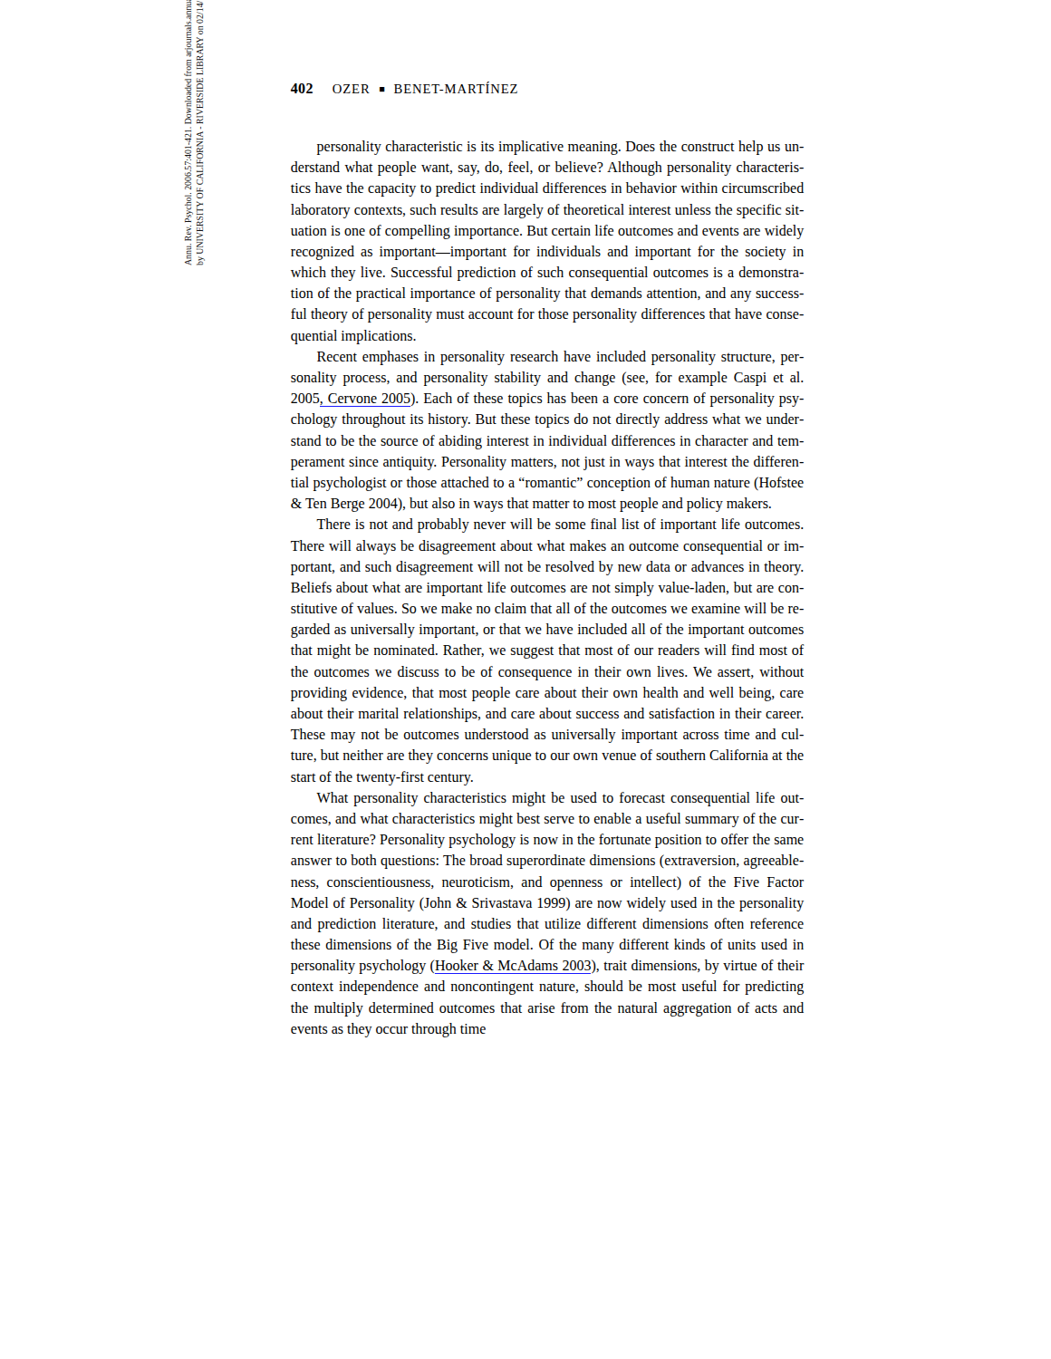Annu. Rev. Psychol. 2006.57:401-421. Downloaded from arjournals.annualreviews.org
by UNIVERSITY OF CALIFORNIA - RIVERSIDE LIBRARY on 02/14/10. For personal use only.
402 OZER■BENET-MARTÍNEZ
personality characteristic is its implicative meaning. Does the construct help us understand what people want, say, do, feel, or believe? Although personality characteristics have the capacity to predict individual differences in behavior within circumscribed laboratory contexts, such results are largely of theoretical interest unless the specific situation is one of compelling importance. But certain life outcomes and events are widely recognized as important—important for individuals and important for the society in which they live. Successful prediction of such consequential outcomes is a demonstration of the practical importance of personality that demands attention, and any successful theory of personality must account for those personality differences that have consequential implications.
Recent emphases in personality research have included personality structure, personality process, and personality stability and change (see, for example Caspi et al. 2005, Cervone 2005). Each of these topics has been a core concern of personality psychology throughout its history. But these topics do not directly address what we understand to be the source of abiding interest in individual differences in character and temperament since antiquity. Personality matters, not just in ways that interest the differential psychologist or those attached to a “romantic” conception of human nature (Hofstee & Ten Berge 2004), but also in ways that matter to most people and policy makers.
There is not and probably never will be some final list of important life outcomes. There will always be disagreement about what makes an outcome consequential or important, and such disagreement will not be resolved by new data or advances in theory. Beliefs about what are important life outcomes are not simply value-laden, but are constitutive of values. So we make no claim that all of the outcomes we examine will be regarded as universally important, or that we have included all of the important outcomes that might be nominated. Rather, we suggest that most of our readers will find most of the outcomes we discuss to be of consequence in their own lives. We assert, without providing evidence, that most people care about their own health and well being, care about their marital relationships, and care about success and satisfaction in their career. These may not be outcomes understood as universally important across time and culture, but neither are they concerns unique to our own venue of southern California at the start of the twenty-first century.
What personality characteristics might be used to forecast consequential life outcomes, and what characteristics might best serve to enable a useful summary of the current literature? Personality psychology is now in the fortunate position to offer the same answer to both questions: The broad superordinate dimensions (extraversion, agreeableness, conscientiousness, neuroticism, and openness or intellect) of the Five Factor Model of Personality (John & Srivastava 1999) are now widely used in the personality and prediction literature, and studies that utilize different dimensions often reference these dimensions of the Big Five model. Of the many different kinds of units used in personality psychology (Hooker & McAdams 2003), trait dimensions, by virtue of their context independence and noncontingent nature, should be most useful for predicting the multiply determined outcomes that arise from the natural aggregation of acts and events as they occur through time